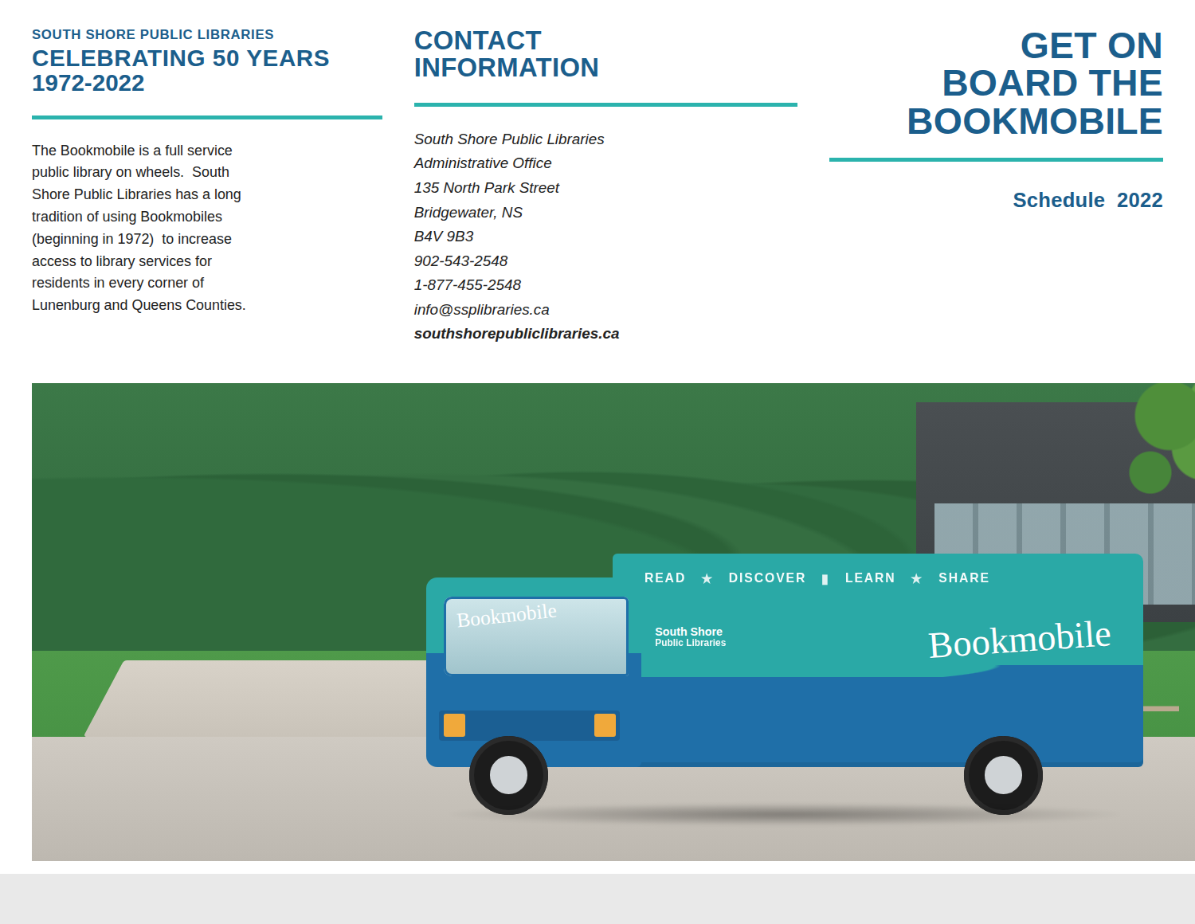South Shore Public Libraries
Celebrating 50 Years
1972-2022
The Bookmobile is a full service public library on wheels. South Shore Public Libraries has a long tradition of using Bookmobiles (beginning in 1972) to increase access to library services for residents in every corner of Lunenburg and Queens Counties.
Contact
Information
South Shore Public Libraries
Administrative Office
135 North Park Street
Bridgewater, NS
B4V 9B3
902-543-2548
1-877-455-2548
info@ssplibraries.ca
southshorepubliclibraries.ca
Get On
Board the
Bookmobile
Schedule 2022
Read★Discover▮Learn★Share
South Shore Public Libraries
Bookmobile
Bookmobile